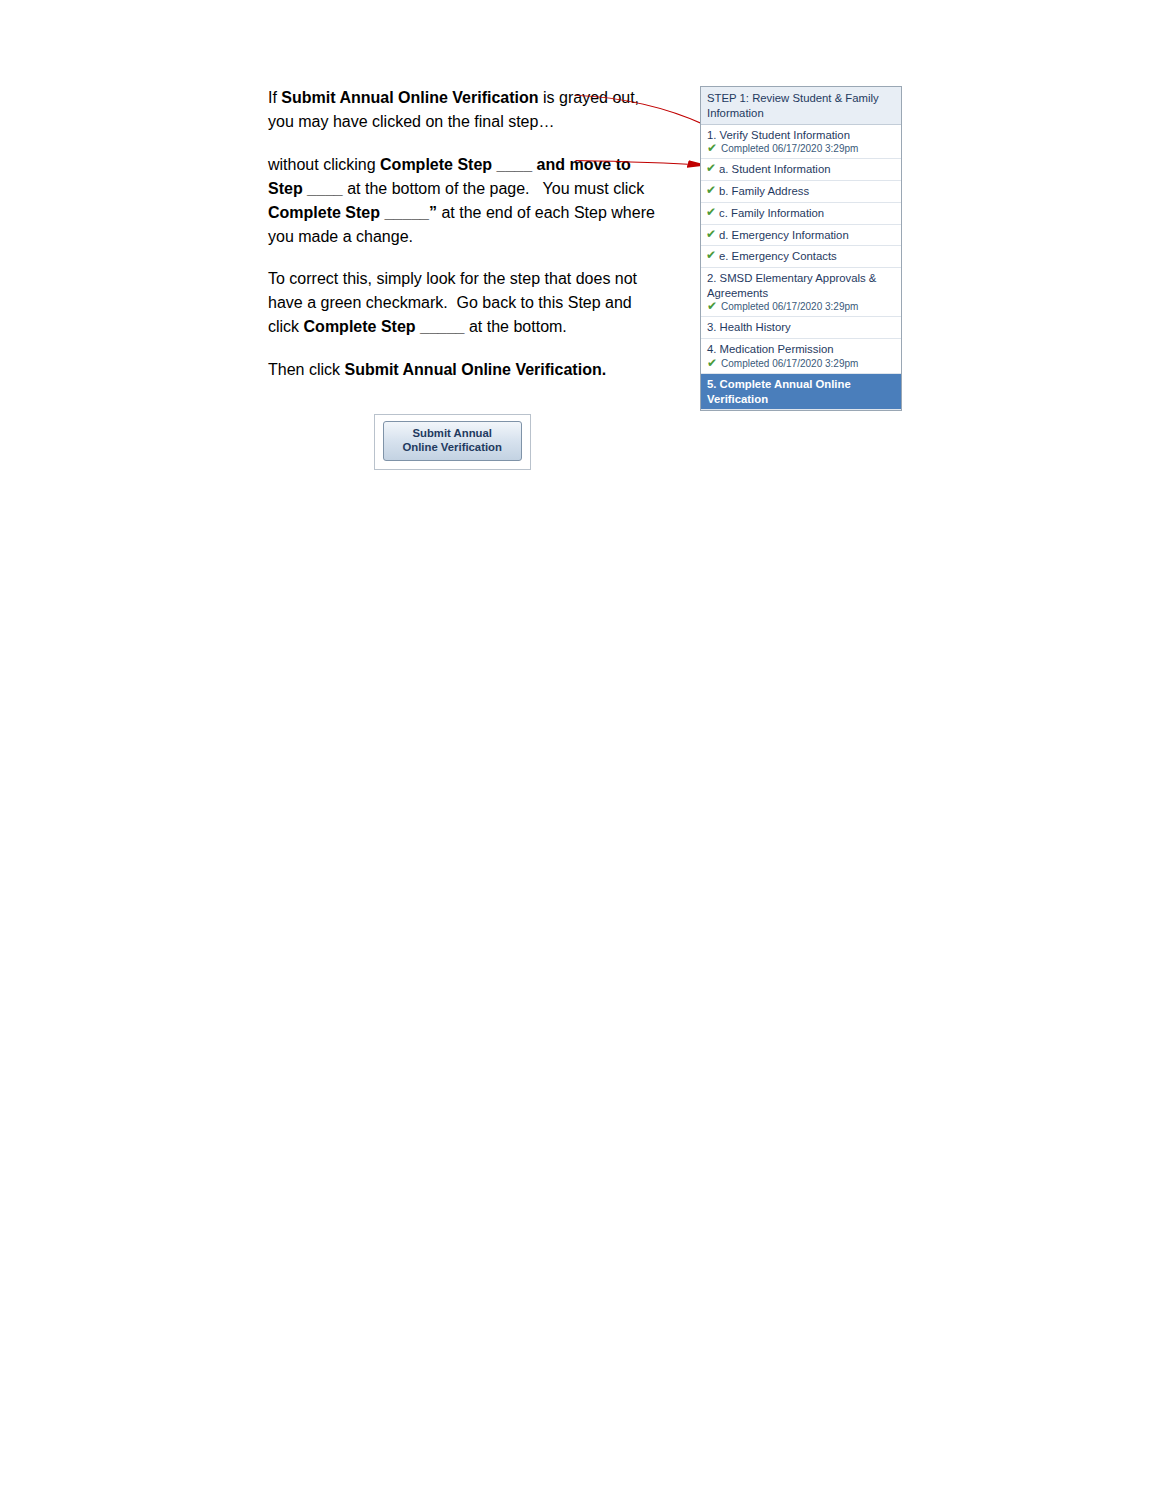If Submit Annual Online Verification is grayed out, you may have clicked on the final step…
without clicking Complete Step ____ and move to Step ____ at the bottom of the page. You must click Complete Step _____” at the end of each Step where you made a change.
To correct this, simply look for the step that does not have a green checkmark. Go back to this Step and click Complete Step _____ at the bottom.
Then click Submit Annual Online Verification.
Submit Annual Online Verification
STEP 1: Review Student & Family Information
1. Verify Student Information Completed 06/17/2020 3:29pm
a. Student Information
b. Family Address
c. Family Information
d. Emergency Information
e. Emergency Contacts
2. SMSD Elementary Approvals & Agreements Completed 06/17/2020 3:29pm
3. Health History
4. Medication Permission Completed 06/17/2020 3:29pm
5. Complete Annual Online Verification